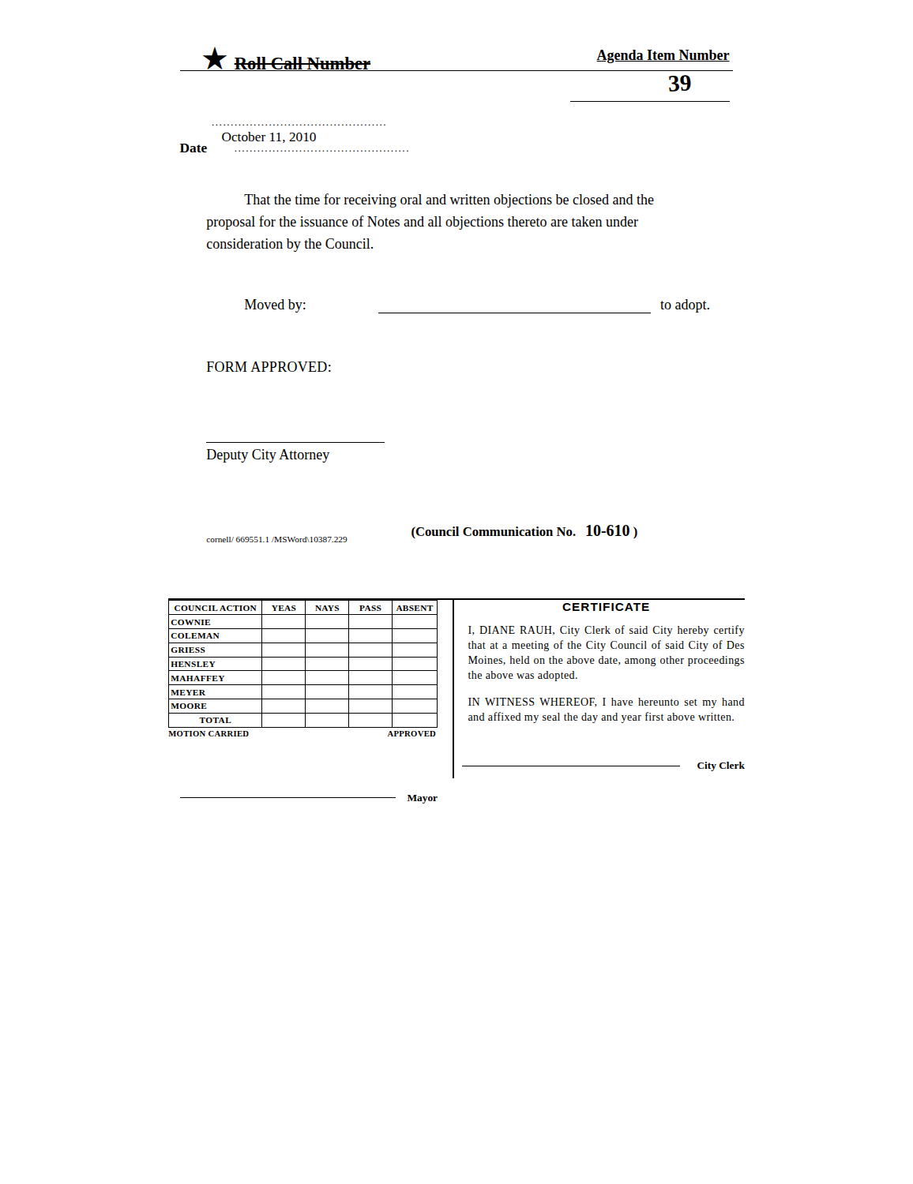★
Roll Call Number
Agenda Item Number
39
..............................................
October 11, 2010
Date
..............................................
That the time for receiving oral and written objections be closed and the proposal for the issuance of Notes and all objections thereto are taken under consideration by the Council.
Moved by: to adopt.
FORM APPROVED:
Deputy City Attorney
cornell/ 669551.1 /MSWord\10387.229
(Council Communication No. 10-610 )
| COUNCIL ACTION | YEAS | NAYS | PASS | ABSENT |
| --- | --- | --- | --- | --- |
| COWNIE | | | | |
| COLEMAN | | | | |
| GRIESS | | | | |
| HENSLEY | | | | |
| MAHAFFEY | | | | |
| MEYER | | | | |
| MOORE | | | | |
| TOTAL | | | | |
MOTION CARRIED APPROVED
Mayor
CERTIFICATE
I, DIANE RAUH, City Clerk of said City hereby certify that at a meeting of the City Council of said City of Des Moines, held on the above date, among other proceedings the above was adopted.
IN WITNESS WHEREOF, I have hereunto set my hand and affixed my seal the day and year first above written.
City Clerk